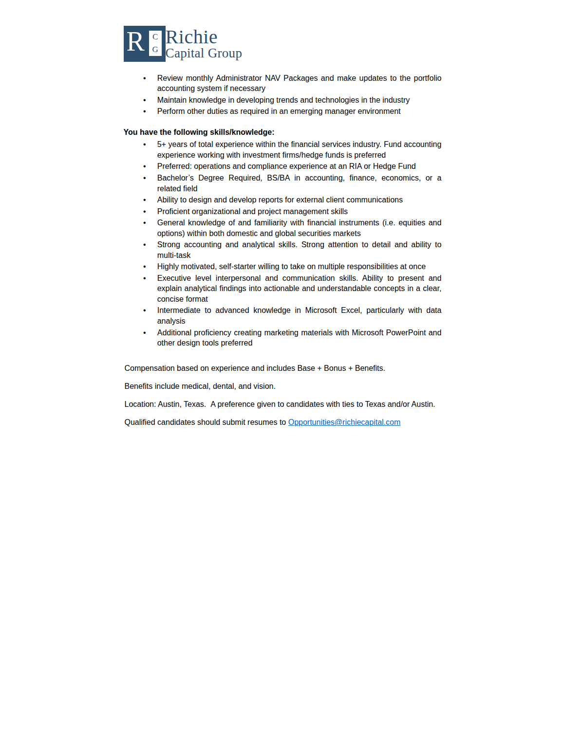| R C G | Richie Capital Group |
Review monthly Administrator NAV Packages and make updates to the portfolio accounting system if necessary
Maintain knowledge in developing trends and technologies in the industry
Perform other duties as required in an emerging manager environment
You have the following skills/knowledge:
5+ years of total experience within the financial services industry. Fund accounting experience working with investment firms/hedge funds is preferred
Preferred: operations and compliance experience at an RIA or Hedge Fund
Bachelor’s Degree Required, BS/BA in accounting, finance, economics, or a related field
Ability to design and develop reports for external client communications
Proficient organizational and project management skills
General knowledge of and familiarity with financial instruments (i.e. equities and options) within both domestic and global securities markets
Strong accounting and analytical skills. Strong attention to detail and ability to multi-task
Highly motivated, self-starter willing to take on multiple responsibilities at once
Executive level interpersonal and communication skills. Ability to present and explain analytical findings into actionable and understandable concepts in a clear, concise format
Intermediate to advanced knowledge in Microsoft Excel, particularly with data analysis
Additional proficiency creating marketing materials with Microsoft PowerPoint and other design tools preferred
Compensation based on experience and includes Base + Bonus + Benefits.
Benefits include medical, dental, and vision.
Location: Austin, Texas. A preference given to candidates with ties to Texas and/or Austin.
Qualified candidates should submit resumes to Opportunities@richiecapital.com